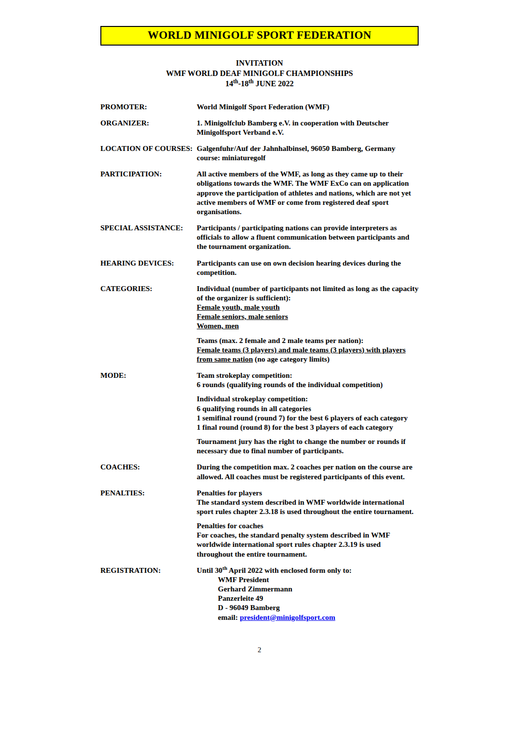World Minigolf Sport Federation
INVITATION
WMF WORLD DEAF MINIGOLF CHAMPIONSHIPS
14th-18th JUNE 2022
| PROMOTER: | World Minigolf Sport Federation (WMF) |
| ORGANIZER: | 1. Minigolfclub Bamberg e.V. in cooperation with Deutscher Minigolfsport Verband e.V. |
| LOCATION OF COURSES: | Galgenfuhr/Auf der Jahnhalbinsel, 96050 Bamberg, Germany course: miniaturegolf |
| PARTICIPATION: | All active members of the WMF, as long as they came up to their obligations towards the WMF. The WMF ExCo can on application approve the participation of athletes and nations, which are not yet active members of WMF or come from registered deaf sport organisations. |
| SPECIAL ASSISTANCE: | Participants / participating nations can provide interpreters as officials to allow a fluent communication between participants and the tournament organization. |
| HEARING DEVICES: | Participants can use on own decision hearing devices during the competition. |
| CATEGORIES: | Individual (number of participants not limited as long as the capacity of the organizer is sufficient): Female youth, male youth Female seniors, male seniors Women, men Teams (max. 2 female and 2 male teams per nation): Female teams (3 players) and male teams (3 players) with players from same nation (no age category limits) |
| MODE: | Team strokeplay competition: 6 rounds (qualifying rounds of the individual competition) Individual strokeplay competition: 6 qualifying rounds in all categories 1 semifinal round (round 7) for the best 6 players of each category 1 final round (round 8) for the best 3 players of each category Tournament jury has the right to change the number or rounds if necessary due to final number of participants. |
| COACHES: | During the competition max. 2 coaches per nation on the course are allowed. All coaches must be registered participants of this event. |
| PENALTIES: | Penalties for players The standard system described in WMF worldwide international sport rules chapter 2.3.18 is used throughout the entire tournament. Penalties for coaches For coaches, the standard penalty system described in WMF worldwide international sport rules chapter 2.3.19 is used throughout the entire tournament. |
| REGISTRATION: | Until 30 th April 2022 with enclosed form only to: WMF President Gerhard Zimmermann Panzerleite 49 D - 96049 Bamberg email: president@minigolfsport.com |
2